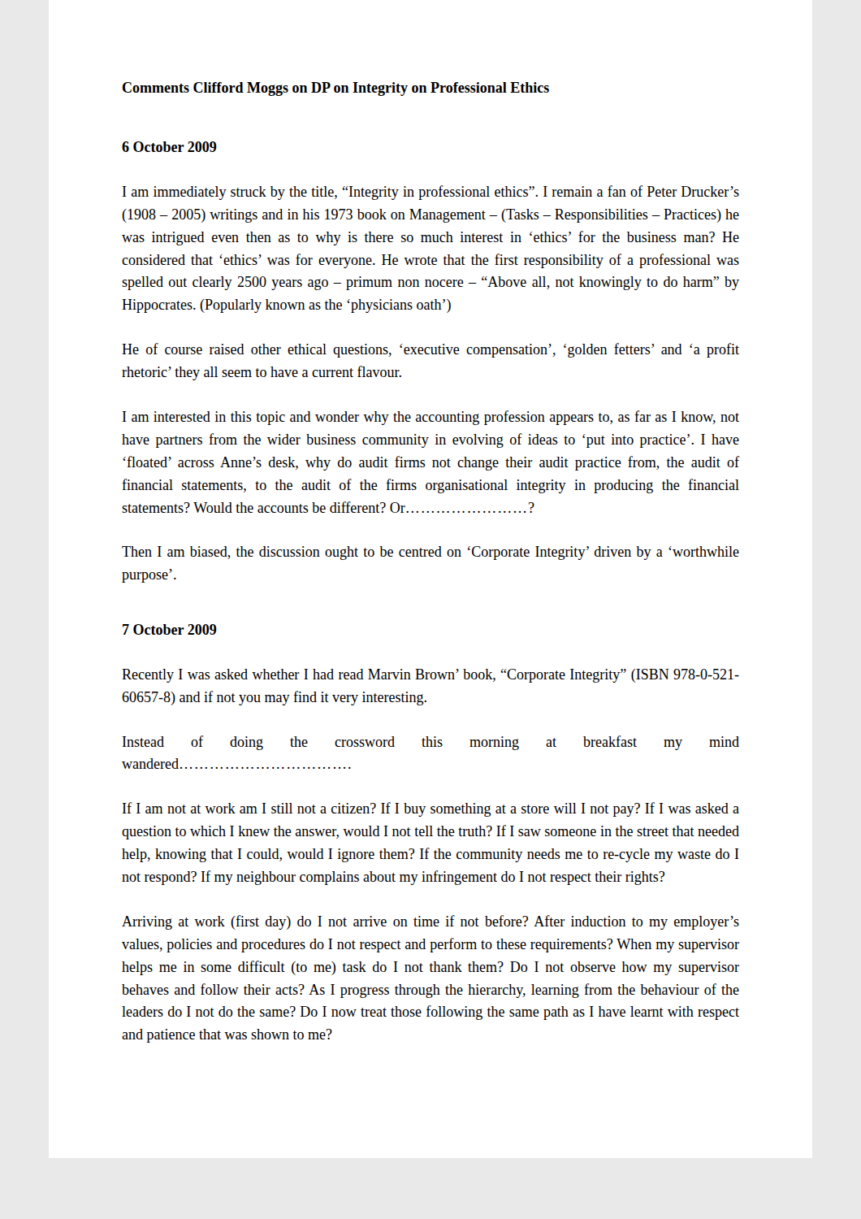Comments Clifford Moggs on DP on Integrity on Professional Ethics
6 October 2009
I am immediately struck by the title, “Integrity in professional ethics”. I remain a fan of Peter Drucker’s (1908 – 2005) writings and in his 1973 book on Management – (Tasks – Responsibilities – Practices) he was intrigued even then as to why is there so much interest in ‘ethics’ for the business man? He considered that ‘ethics’ was for everyone. He wrote that the first responsibility of a professional was spelled out clearly 2500 years ago – primum non nocere – “Above all, not knowingly to do harm” by Hippocrates. (Popularly known as the ‘physicians oath’)
He of course raised other ethical questions, ‘executive compensation’, ‘golden fetters’ and ‘a profit rhetoric’ they all seem to have a current flavour.
I am interested in this topic and wonder why the accounting profession appears to, as far as I know, not have partners from the wider business community in evolving of ideas to ‘put into practice’. I have ‘floated’ across Anne’s desk, why do audit firms not change their audit practice from, the audit of financial statements, to the audit of the firms organisational integrity in producing the financial statements? Would the accounts be different? Or……………………?
Then I am biased, the discussion ought to be centred on ‘Corporate Integrity’ driven by a ‘worthwhile purpose’.
7 October 2009
Recently I was asked whether I had read Marvin Brown’ book, “Corporate Integrity” (ISBN 978-0-521-60657-8) and if not you may find it very interesting.
Instead of doing the crossword this morning at breakfast my mind wandered…………………………….
If I am not at work am I still not a citizen? If I buy something at a store will I not pay? If I was asked a question to which I knew the answer, would I not tell the truth? If I saw someone in the street that needed help, knowing that I could, would I ignore them? If the community needs me to re-cycle my waste do I not respond? If my neighbour complains about my infringement do I not respect their rights?
Arriving at work (first day) do I not arrive on time if not before? After induction to my employer’s values, policies and procedures do I not respect and perform to these requirements? When my supervisor helps me in some difficult (to me) task do I not thank them? Do I not observe how my supervisor behaves and follow their acts? As I progress through the hierarchy, learning from the behaviour of the leaders do I not do the same? Do I now treat those following the same path as I have learnt with respect and patience that was shown to me?